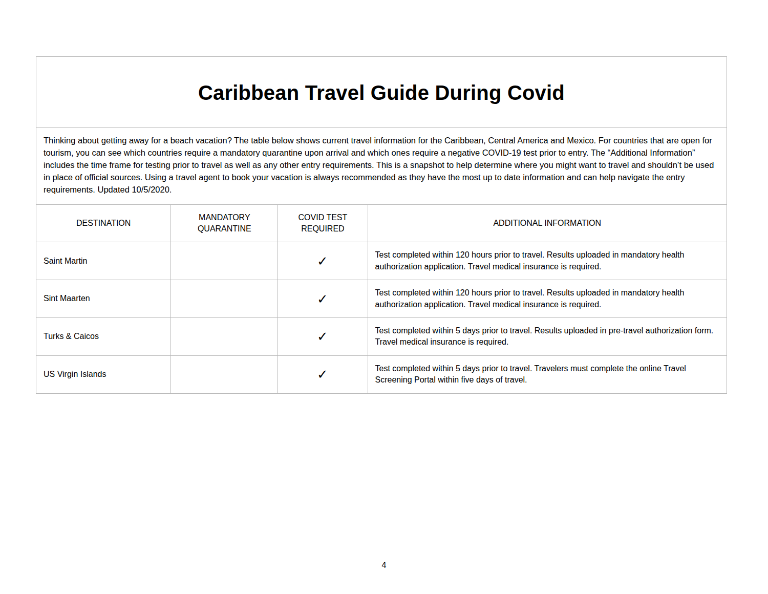Caribbean Travel Guide During Covid
Thinking about getting away for a beach vacation? The table below shows current travel information for the Caribbean, Central America and Mexico. For countries that are open for tourism, you can see which countries require a mandatory quarantine upon arrival and which ones require a negative COVID-19 test prior to entry. The “Additional Information” includes the time frame for testing prior to travel as well as any other entry requirements. This is a snapshot to help determine where you might want to travel and shouldn’t be used in place of official sources. Using a travel agent to book your vacation is always recommended as they have the most up to date information and can help navigate the entry requirements. Updated 10/5/2020.
| DESTINATION | MANDATORY QUARANTINE | COVID TEST REQUIRED | ADDITIONAL INFORMATION |
| --- | --- | --- | --- |
| Saint Martin | | ✓ | Test completed within 120 hours prior to travel. Results uploaded in mandatory health authorization application. Travel medical insurance is required. |
| Sint Maarten | | ✓ | Test completed within 120 hours prior to travel. Results uploaded in mandatory health authorization application. Travel medical insurance is required. |
| Turks & Caicos | | ✓ | Test completed within 5 days prior to travel. Results uploaded in pre-travel authorization form. Travel medical insurance is required. |
| US Virgin Islands | | ✓ | Test completed within 5 days prior to travel. Travelers must complete the online Travel Screening Portal within five days of travel. |
4